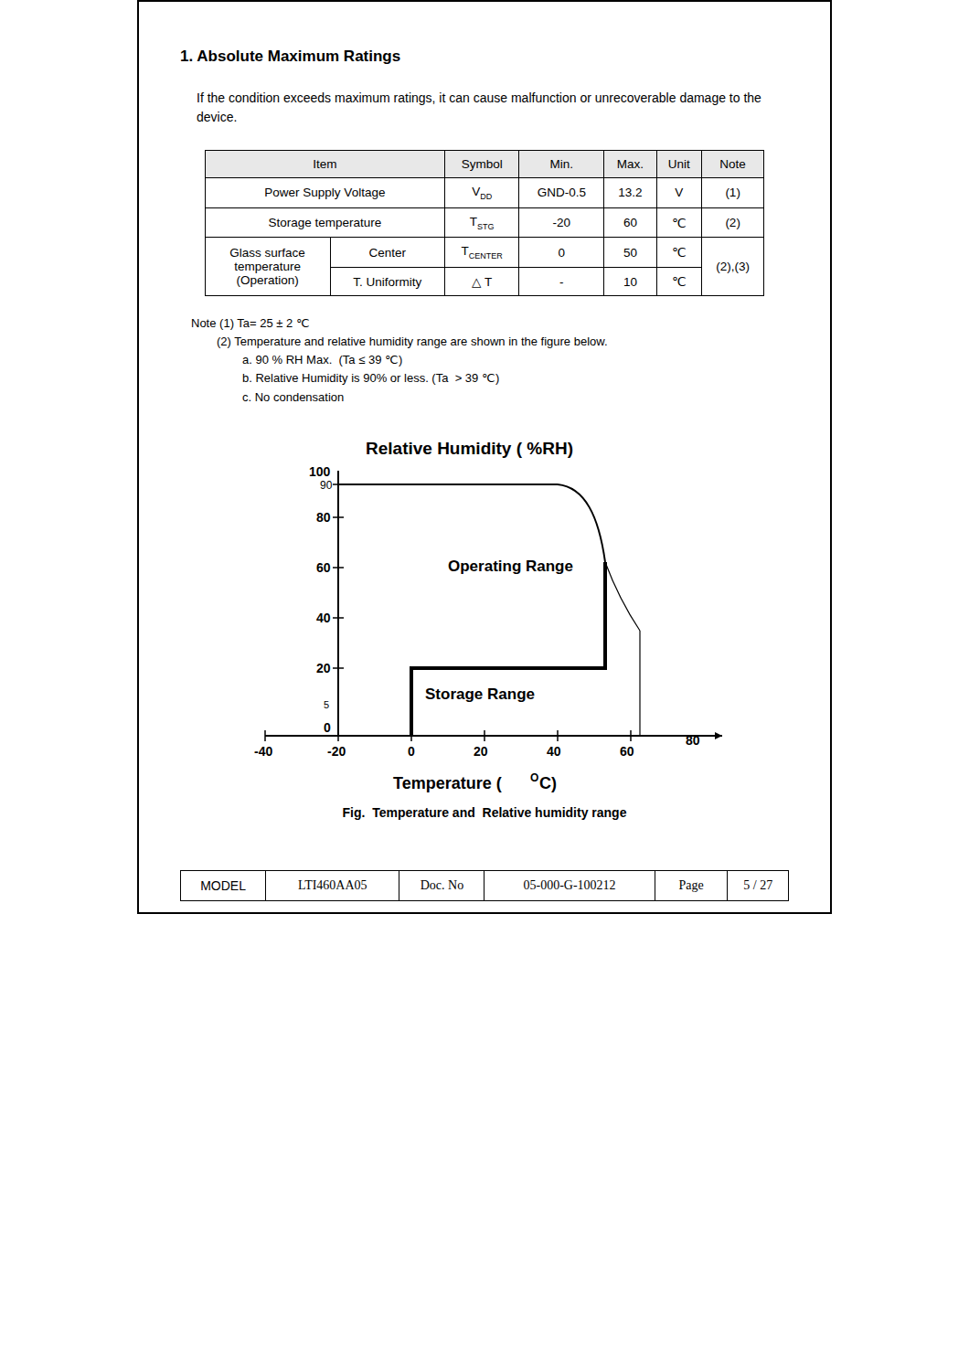1. Absolute Maximum Ratings
If the condition exceeds maximum ratings, it can cause malfunction or unrecoverable damage to the device.
| Item | Symbol | Min. | Max. | Unit | Note |
| --- | --- | --- | --- | --- | --- |
| Power Supply Voltage | V DD | GND-0.5 | 13.2 | V | (1) |
| Storage temperature | T STG | -20 | 60 | ℃ | (2) |
| Glass surface temperature (Operation) | Center | T CENTER | 0 | 50 | ℃ | (2),(3) |
| T. Uniformity | △ T | - | 10 | ℃ |
Note (1) Ta= 25 ± 2 ℃
(2) Temperature and relative humidity range are shown in the figure below.
a. 90 % RH Max. (Ta ≤ 39 ℃)
b. Relative Humidity is 90% or less. (Ta > 39 ℃)
c. No condensation
Relative Humidity ( %RH) 100 90 80 60 40 20 5 0 -40 -20 0 20 40 60 80 Operating Range Storage Range Temperature ( O C)
Fig. Temperature and Relative humidity range
| MODEL | LTI460AA05 | Doc. No | 05-000-G-100212 | Page | 5 / 27 |